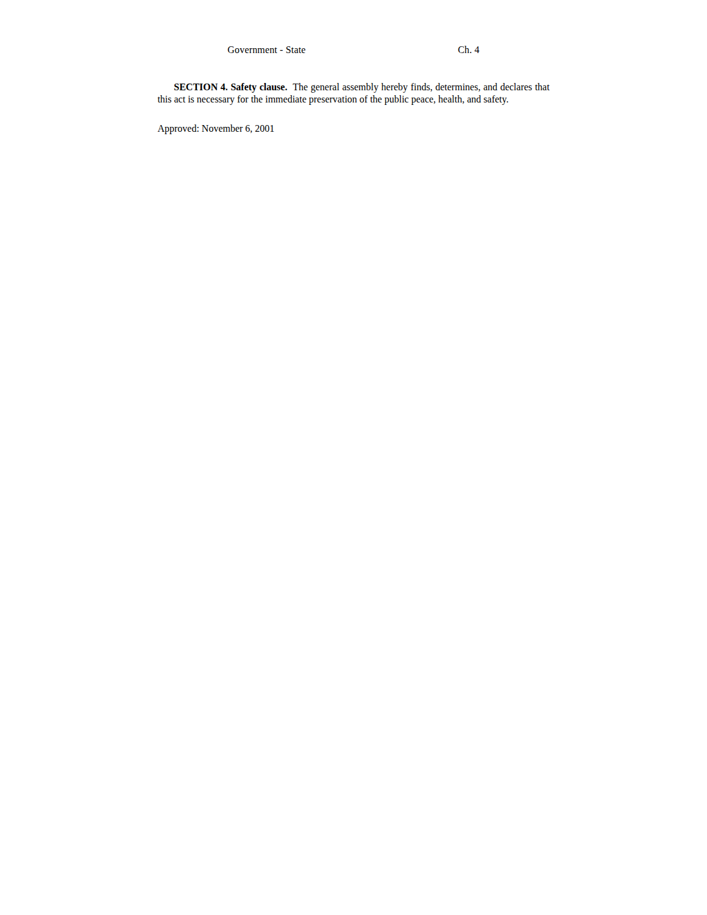Government - State Ch. 4
SECTION 4. Safety clause. The general assembly hereby finds, determines, and declares that this act is necessary for the immediate preservation of the public peace, health, and safety.
Approved: November 6, 2001